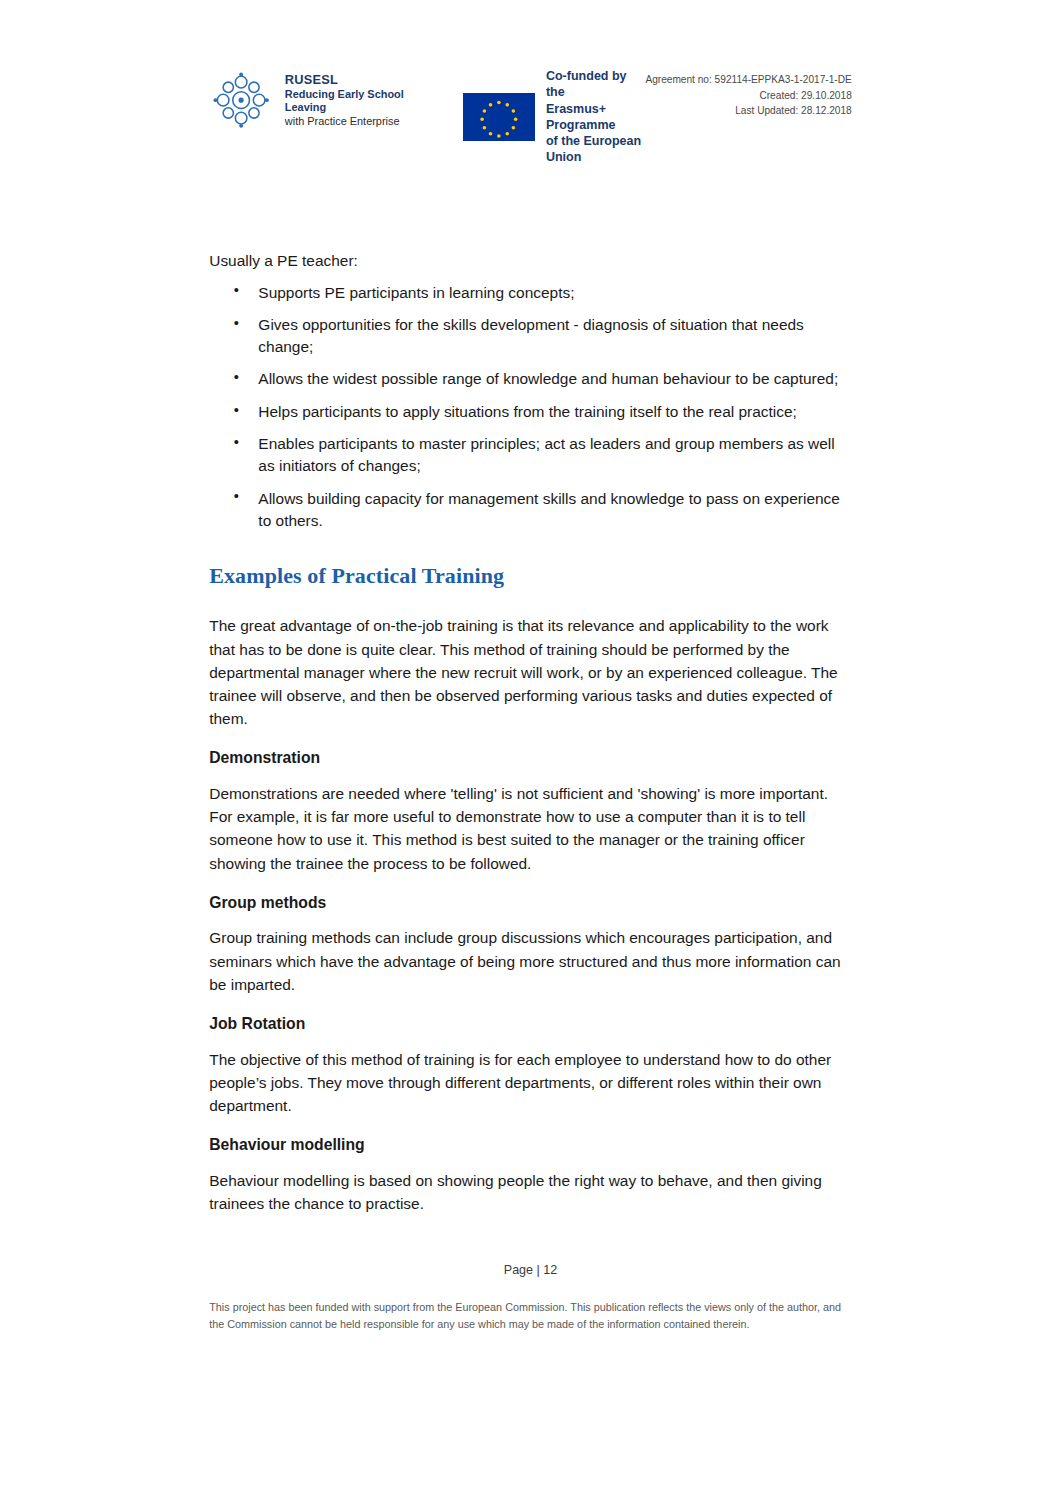RUSESL
Reducing Early School Leaving
with Practice Enterprise
Co-funded by the
Erasmus+ Programme
of the European Union
Agreement no: 592114-EPPKA3-1-2017-1-DE
Created: 29.10.2018
Last Updated: 28.12.2018
Usually a PE teacher:
Supports PE participants in learning concepts;
Gives opportunities for the skills development - diagnosis of situation that needs change;
Allows the widest possible range of knowledge and human behaviour to be captured;
Helps participants to apply situations from the training itself to the real practice;
Enables participants to master principles; act as leaders and group members as well as initiators of changes;
Allows building capacity for management skills and knowledge to pass on experience to others.
Examples of Practical Training
The great advantage of on-the-job training is that its relevance and applicability to the work that has to be done is quite clear. This method of training should be performed by the departmental manager where the new recruit will work, or by an experienced colleague. The trainee will observe, and then be observed performing various tasks and duties expected of them.
Demonstration
Demonstrations are needed where 'telling' is not sufficient and 'showing' is more important. For example, it is far more useful to demonstrate how to use a computer than it is to tell someone how to use it. This method is best suited to the manager or the training officer showing the trainee the process to be followed.
Group methods
Group training methods can include group discussions which encourages participation, and seminars which have the advantage of being more structured and thus more information can be imparted.
Job Rotation
The objective of this method of training is for each employee to understand how to do other people’s jobs. They move through different departments, or different roles within their own department.
Behaviour modelling
Behaviour modelling is based on showing people the right way to behave, and then giving trainees the chance to practise.
Page | 12
This project has been funded with support from the European Commission. This publication reflects the views only of the author, and the Commission cannot be held responsible for any use which may be made of the information contained therein.